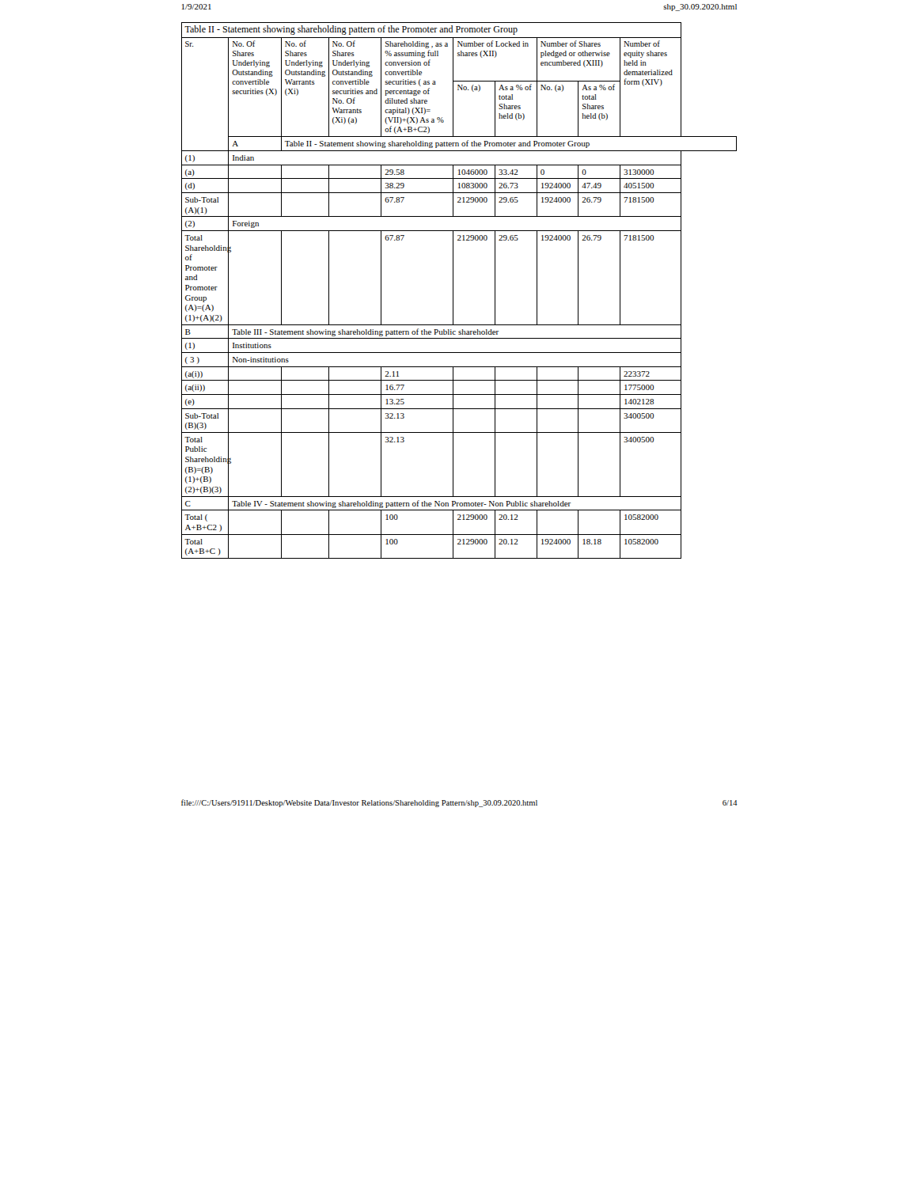1/9/2021
shp_30.09.2020.html
| Table II - Statement showing shareholding pattern of the Promoter and Promoter Group |
| Sr. | No. Of Shares Underlying Outstanding convertible securities (X) | No. of Shares Underlying Outstanding Warrants (Xi) | No. Of Shares Underlying Outstanding convertible securities and No. Of Warrants (Xi) (a) | Shareholding , as a % assuming full conversion of convertible securities ( as a percentage of diluted share capital) (XI)= (VII)+(X) As a % of (A+B+C2) | Number of Locked in shares (XII) | Number of Shares pledged or otherwise encumbered (XIII) | Number of equity shares held in dematerialized form (XIV) |
| No. (a) | As a % of total Shares held (b) | No. (a) | As a % of total Shares held (b) |
| A | Table II - Statement showing shareholding pattern of the Promoter and Promoter Group |
| (1) | Indian |
| (a) | | | | 29.58 | 1046000 | 33.42 | 0 | 0 | 3130000 |
| (d) | | | | 38.29 | 1083000 | 26.73 | 1924000 | 47.49 | 4051500 |
| Sub-Total (A)(1) | | | | 67.87 | 2129000 | 29.65 | 1924000 | 26.79 | 7181500 |
| (2) | Foreign |
| Total Shareholding of Promoter and Promoter Group (A)=(A)(1)+(A)(2) | | | | 67.87 | 2129000 | 29.65 | 1924000 | 26.79 | 7181500 |
| B | Table III - Statement showing shareholding pattern of the Public shareholder |
| (1) | Institutions |
| ( 3 ) | Non-institutions |
| (a(i)) | | | | 2.11 | | | | | 223372 |
| (a(ii)) | | | | 16.77 | | | | | 1775000 |
| (e) | | | | 13.25 | | | | | 1402128 |
| Sub-Total (B)(3) | | | | 32.13 | | | | | 3400500 |
| Total Public Shareholding (B)=(B)(1)+(B)(2)+(B)(3) | | | | 32.13 | | | | | 3400500 |
| C | Table IV - Statement showing shareholding pattern of the Non Promoter- Non Public shareholder |
| Total ( A+B+C2 ) | | | | 100 | 2129000 | 20.12 | | | 10582000 |
| Total (A+B+C ) | | | | 100 | 2129000 | 20.12 | 1924000 | 18.18 | 10582000 |
file:///C:/Users/91911/Desktop/Website Data/Investor Relations/Shareholding Pattern/shp_30.09.2020.html
6/14